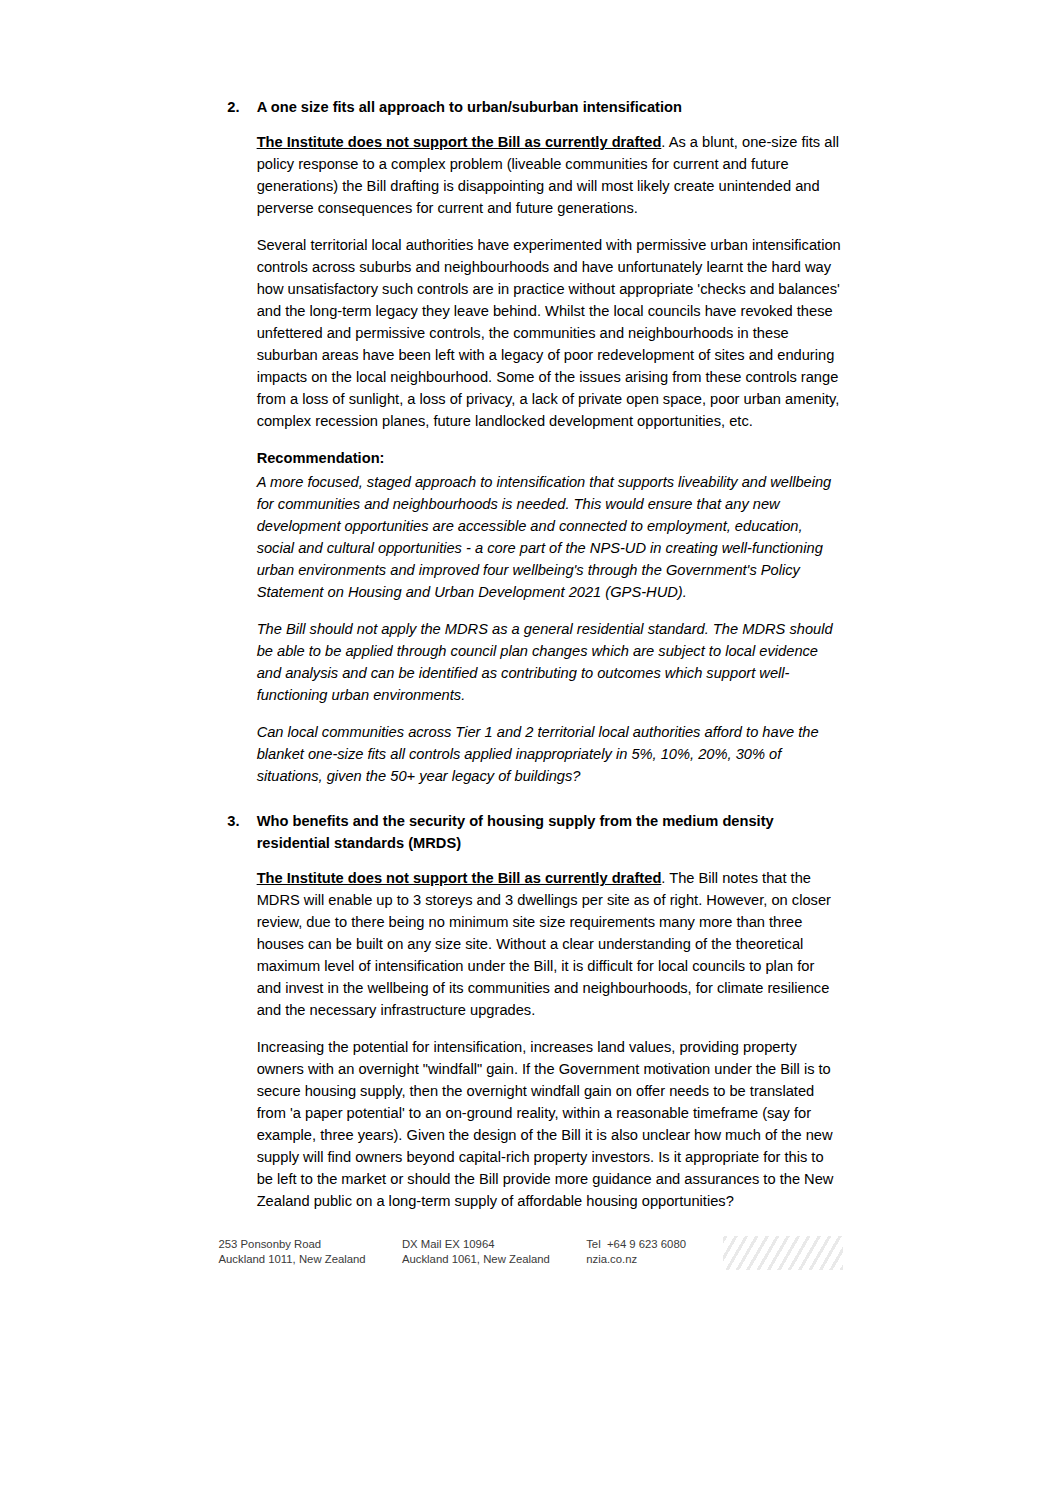A one size fits all approach to urban/suburban intensification
The Institute does not support the Bill as currently drafted. As a blunt, one-size fits all policy response to a complex problem (liveable communities for current and future generations) the Bill drafting is disappointing and will most likely create unintended and perverse consequences for current and future generations.
Several territorial local authorities have experimented with permissive urban intensification controls across suburbs and neighbourhoods and have unfortunately learnt the hard way how unsatisfactory such controls are in practice without appropriate 'checks and balances' and the long-term legacy they leave behind. Whilst the local councils have revoked these unfettered and permissive controls, the communities and neighbourhoods in these suburban areas have been left with a legacy of poor redevelopment of sites and enduring impacts on the local neighbourhood. Some of the issues arising from these controls range from a loss of sunlight, a loss of privacy, a lack of private open space, poor urban amenity, complex recession planes, future landlocked development opportunities, etc.
Recommendation:
A more focused, staged approach to intensification that supports liveability and wellbeing for communities and neighbourhoods is needed. This would ensure that any new development opportunities are accessible and connected to employment, education, social and cultural opportunities - a core part of the NPS-UD in creating well-functioning urban environments and improved four wellbeing's through the Government's Policy Statement on Housing and Urban Development 2021 (GPS-HUD).
The Bill should not apply the MDRS as a general residential standard. The MDRS should be able to be applied through council plan changes which are subject to local evidence and analysis and can be identified as contributing to outcomes which support well-functioning urban environments.
Can local communities across Tier 1 and 2 territorial local authorities afford to have the blanket one-size fits all controls applied inappropriately in 5%, 10%, 20%, 30% of situations, given the 50+ year legacy of buildings?
Who benefits and the security of housing supply from the medium density residential standards (MRDS)
The Institute does not support the Bill as currently drafted. The Bill notes that the MDRS will enable up to 3 storeys and 3 dwellings per site as of right. However, on closer review, due to there being no minimum site size requirements many more than three houses can be built on any size site. Without a clear understanding of the theoretical maximum level of intensification under the Bill, it is difficult for local councils to plan for and invest in the wellbeing of its communities and neighbourhoods, for climate resilience and the necessary infrastructure upgrades.
Increasing the potential for intensification, increases land values, providing property owners with an overnight "windfall" gain. If the Government motivation under the Bill is to secure housing supply, then the overnight windfall gain on offer needs to be translated from 'a paper potential' to an on-ground reality, within a reasonable timeframe (say for example, three years). Given the design of the Bill it is also unclear how much of the new supply will find owners beyond capital-rich property investors. Is it appropriate for this to be left to the market or should the Bill provide more guidance and assurances to the New Zealand public on a long-term supply of affordable housing opportunities?
253 Ponsonby Road
Auckland 1011, New Zealand
DX Mail EX 10964
Auckland 1061, New Zealand
Tel +64 9 623 6080
nzia.co.nz